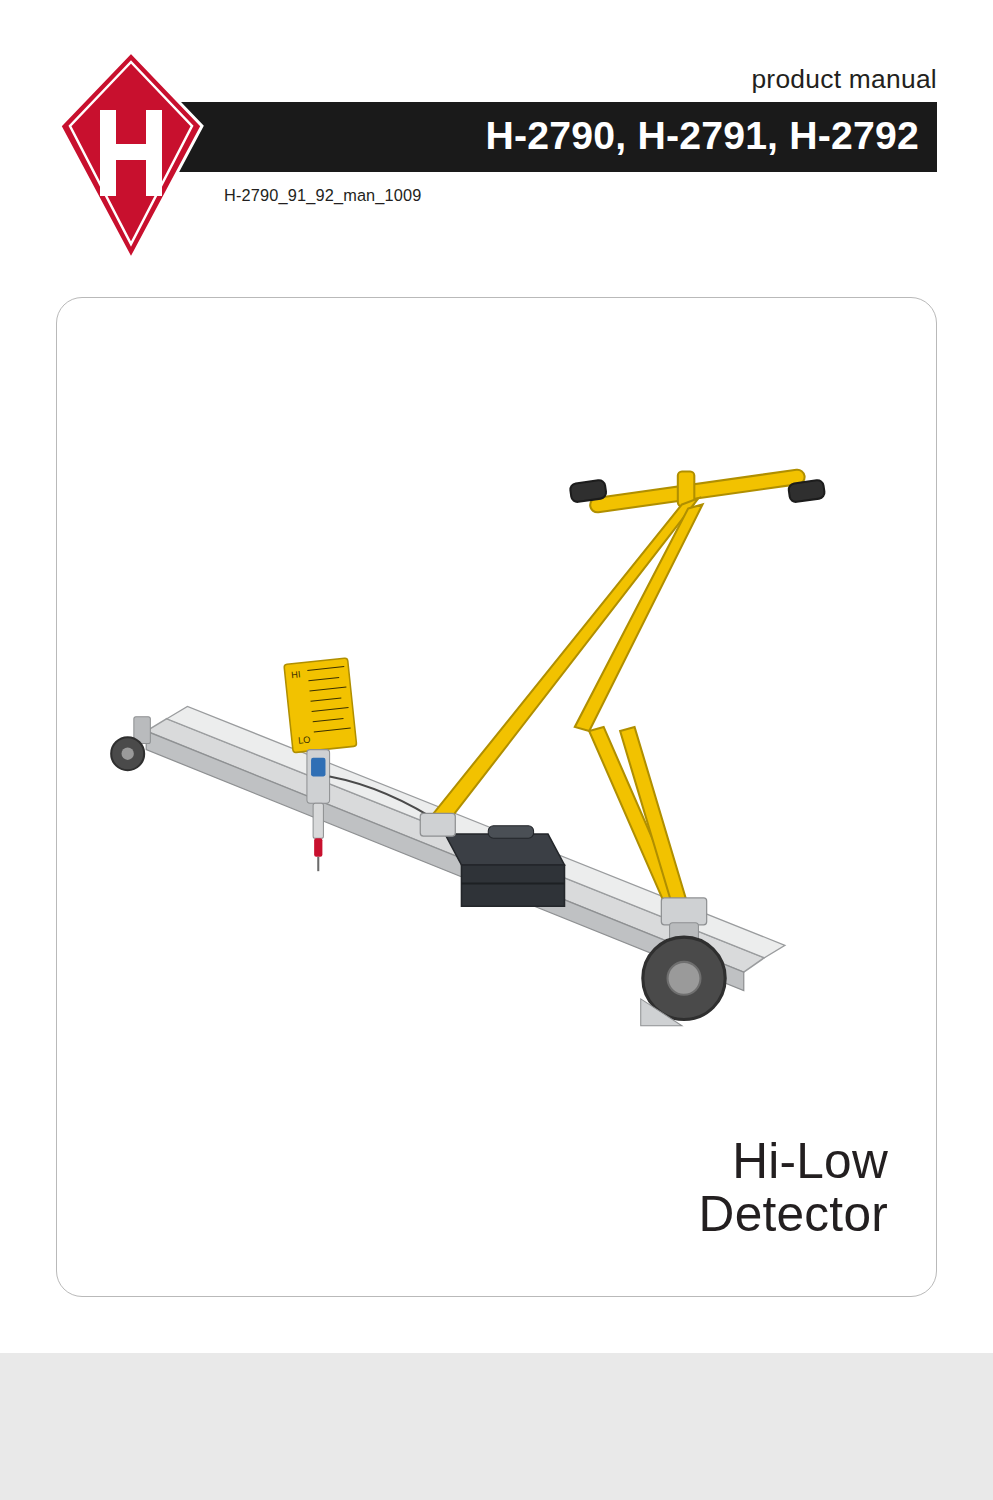Manufacturer logo: red shield with letter H
product manual
H-2790, H-2791, H-2792
H-2790_91_92_man_1009
Hi-Low Detector A wheeled aluminum beam frame with a yellow handle assembly, a yellow HI-LO measurement scale, a dial gauge, and a black carrying case mounted on the beam. HI LO
Hi-Low
Detector